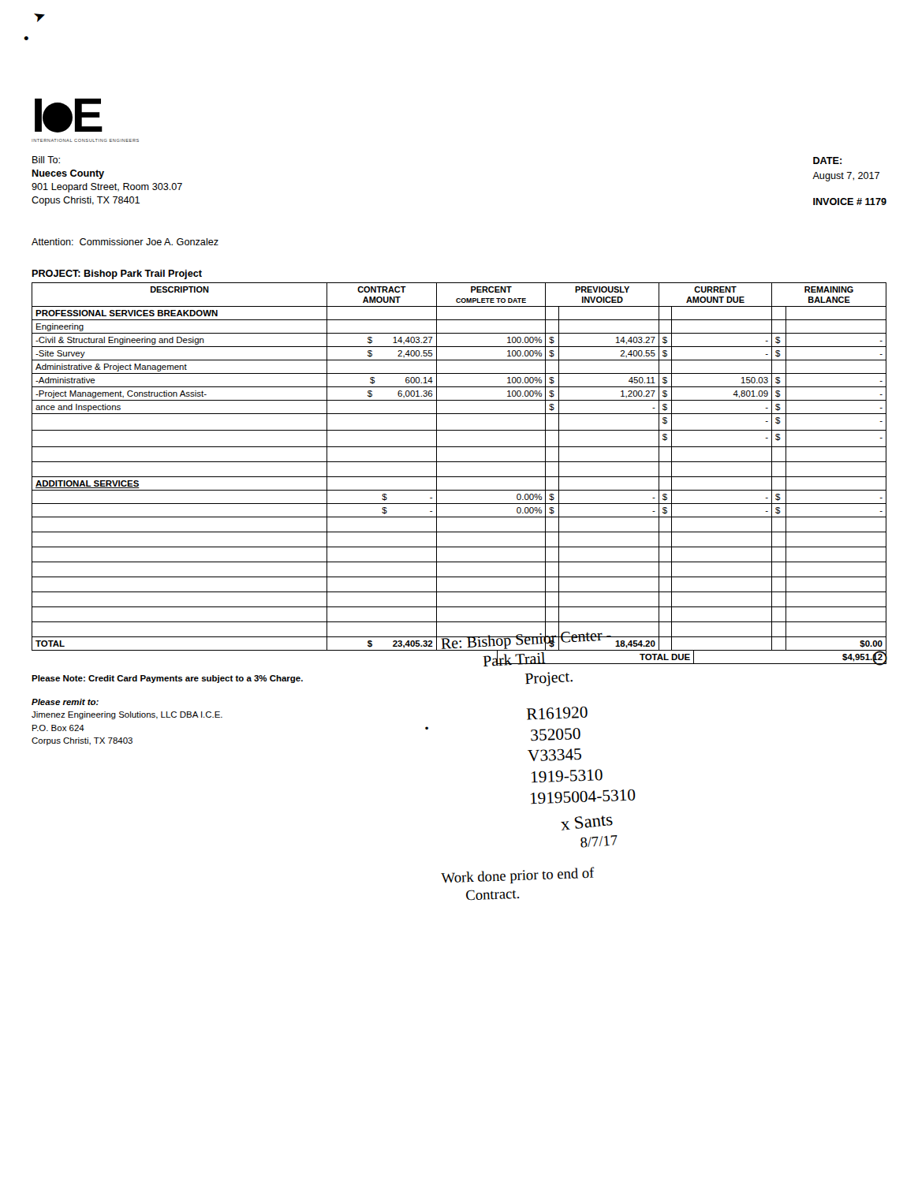➤ •
I E
INTERNATIONAL CONSULTING ENGINEERS
Bill To:
Nueces County
901 Leopard Street, Room 303.07
Copus Christi, TX 78401
DATE:
August 7, 2017
INVOICE # 1179
Attention: Commissioner Joe A. Gonzalez
PROJECT: Bishop Park Trail Project
| DESCRIPTION | CONTRACT AMOUNT | PERCENT COMPLETE TO DATE | PREVIOUSLY INVOICED | CURRENT AMOUNT DUE | REMAINING BALANCE |
| --- | --- | --- | --- | --- | --- |
| PROFESSIONAL SERVICES BREAKDOWN | | | | | | | | |
| Engineering | | | | | | | | |
| -Civil & Structural Engineering and Design | $ 14,403.27 | 100.00% | $ | 14,403.27 | $ | - | $ | - |
| -Site Survey | $ 2,400.55 | 100.00% | $ | 2,400.55 | $ | - | $ | - |
| Administrative & Project Management | | | | | | | | |
| -Administrative | $ 600.14 | 100.00% | $ | 450.11 | $ | 150.03 | $ | - |
| -Project Management, Construction Assist- | $ 6,001.36 | 100.00% | $ | 1,200.27 | $ | 4,801.09 | $ | - |
| ance and Inspections | | | $ | - | $ | - | $ | - |
| | | | | | $ | - | $ | - |
| | | | | | $ | - | $ | - |
| ADDITIONAL SERVICES | | | | | | | | |
| | $ - | 0.00% | $ | - | $ | - | $ | - |
| | $ - | 0.00% | $ | - | $ | - | $ | - |
| TOTAL | $ 23,405.32 | | $ | 18,454.20 | | | | $0.00 |
| | TOTAL DUE | $4,951.12 ◯ |
Please Note: Credit Card Payments are subject to a 3% Charge.
Please remit to:
Jimenez Engineering Solutions, LLC DBA I.C.E.
P.O. Box 624
Corpus Christi, TX 78403
Re: Bishop Senior Center - Park Trail Project.
R161920 352050 V33345 1919-5310 19195004-5310
x Sants 8/7/17
Work done prior to end of Contract.
•